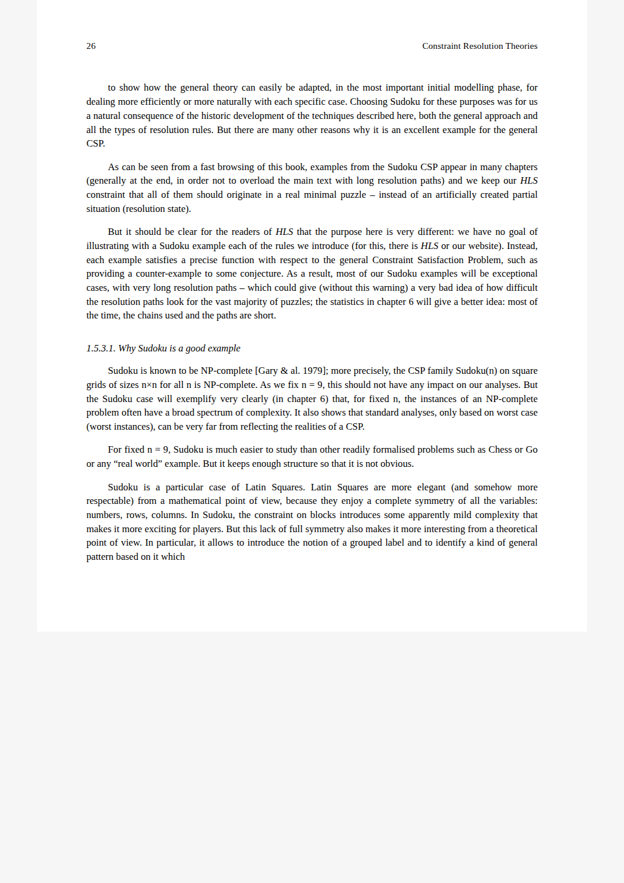26 Constraint Resolution Theories
to show how the general theory can easily be adapted, in the most important initial modelling phase, for dealing more efficiently or more naturally with each specific case. Choosing Sudoku for these purposes was for us a natural consequence of the historic development of the techniques described here, both the general approach and all the types of resolution rules. But there are many other reasons why it is an excellent example for the general CSP.
As can be seen from a fast browsing of this book, examples from the Sudoku CSP appear in many chapters (generally at the end, in order not to overload the main text with long resolution paths) and we keep our HLS constraint that all of them should originate in a real minimal puzzle – instead of an artificially created partial situation (resolution state).
But it should be clear for the readers of HLS that the purpose here is very different: we have no goal of illustrating with a Sudoku example each of the rules we introduce (for this, there is HLS or our website). Instead, each example satisfies a precise function with respect to the general Constraint Satisfaction Problem, such as providing a counter-example to some conjecture. As a result, most of our Sudoku examples will be exceptional cases, with very long resolution paths – which could give (without this warning) a very bad idea of how difficult the resolution paths look for the vast majority of puzzles; the statistics in chapter 6 will give a better idea: most of the time, the chains used and the paths are short.
1.5.3.1. Why Sudoku is a good example
Sudoku is known to be NP-complete [Gary & al. 1979]; more precisely, the CSP family Sudoku(n) on square grids of sizes n×n for all n is NP-complete. As we fix n = 9, this should not have any impact on our analyses. But the Sudoku case will exemplify very clearly (in chapter 6) that, for fixed n, the instances of an NP-complete problem often have a broad spectrum of complexity. It also shows that standard analyses, only based on worst case (worst instances), can be very far from reflecting the realities of a CSP.
For fixed n = 9, Sudoku is much easier to study than other readily formalised problems such as Chess or Go or any “real world” example. But it keeps enough structure so that it is not obvious.
Sudoku is a particular case of Latin Squares. Latin Squares are more elegant (and somehow more respectable) from a mathematical point of view, because they enjoy a complete symmetry of all the variables: numbers, rows, columns. In Sudoku, the constraint on blocks introduces some apparently mild complexity that makes it more exciting for players. But this lack of full symmetry also makes it more interesting from a theoretical point of view. In particular, it allows to introduce the notion of a grouped label and to identify a kind of general pattern based on it which